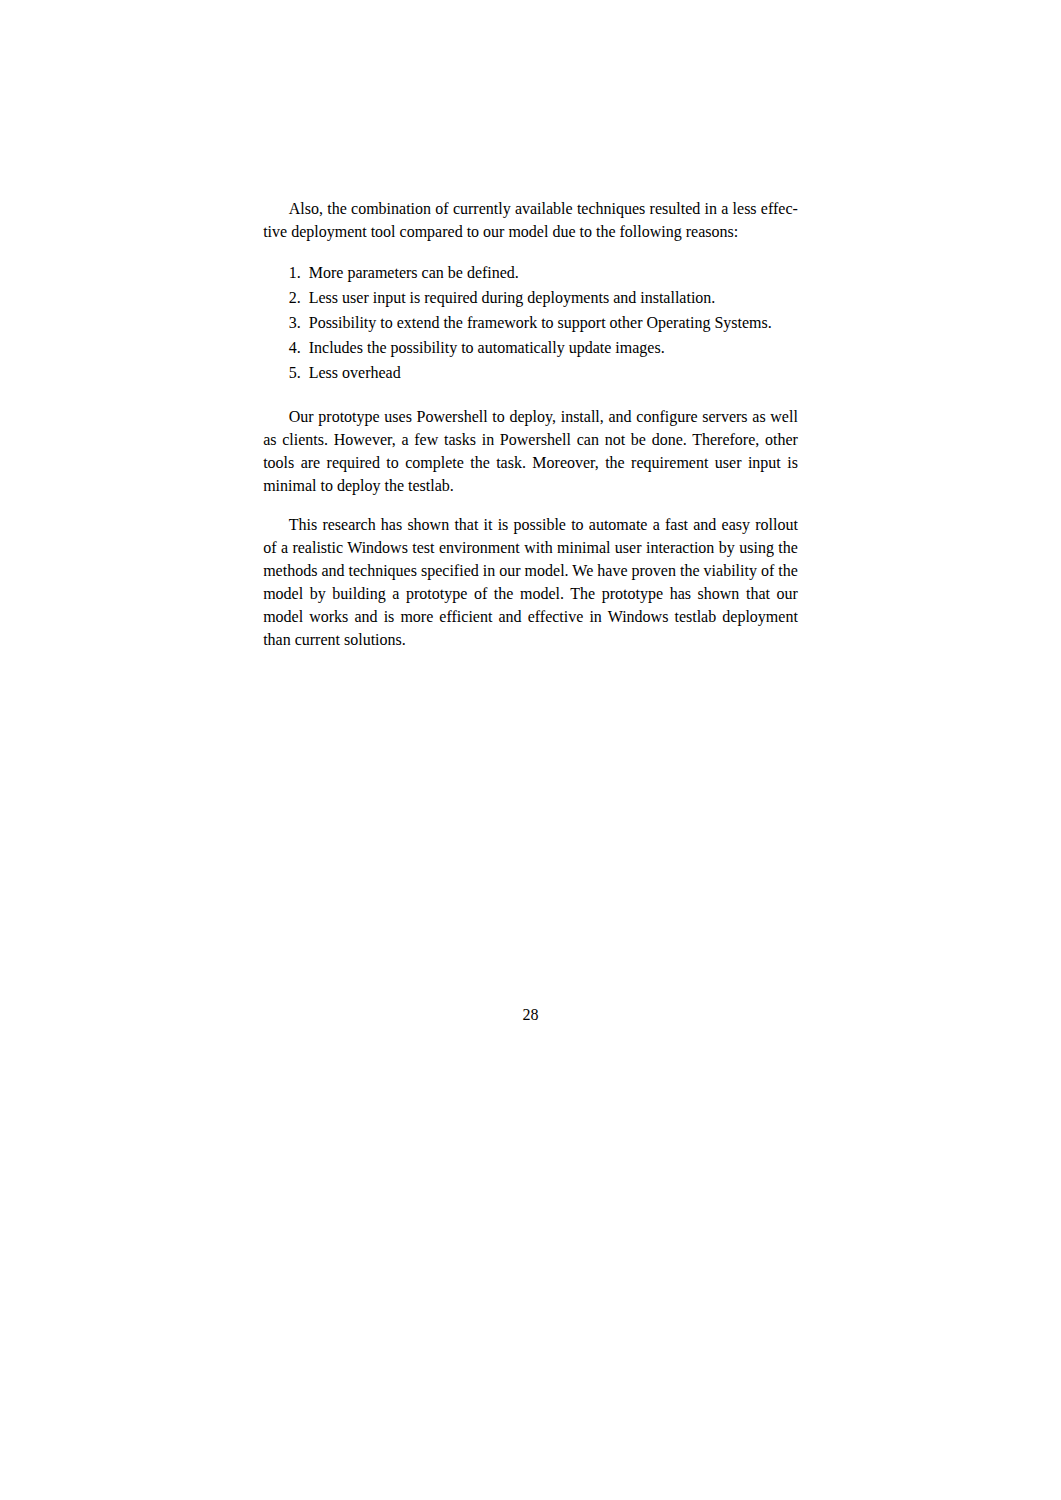Also, the combination of currently available techniques resulted in a less effective deployment tool compared to our model due to the following reasons:
More parameters can be defined.
Less user input is required during deployments and installation.
Possibility to extend the framework to support other Operating Systems.
Includes the possibility to automatically update images.
Less overhead
Our prototype uses Powershell to deploy, install, and configure servers as well as clients. However, a few tasks in Powershell can not be done. Therefore, other tools are required to complete the task. Moreover, the requirement user input is minimal to deploy the testlab.
This research has shown that it is possible to automate a fast and easy rollout of a realistic Windows test environment with minimal user interaction by using the methods and techniques specified in our model. We have proven the viability of the model by building a prototype of the model. The prototype has shown that our model works and is more efficient and effective in Windows testlab deployment than current solutions.
28